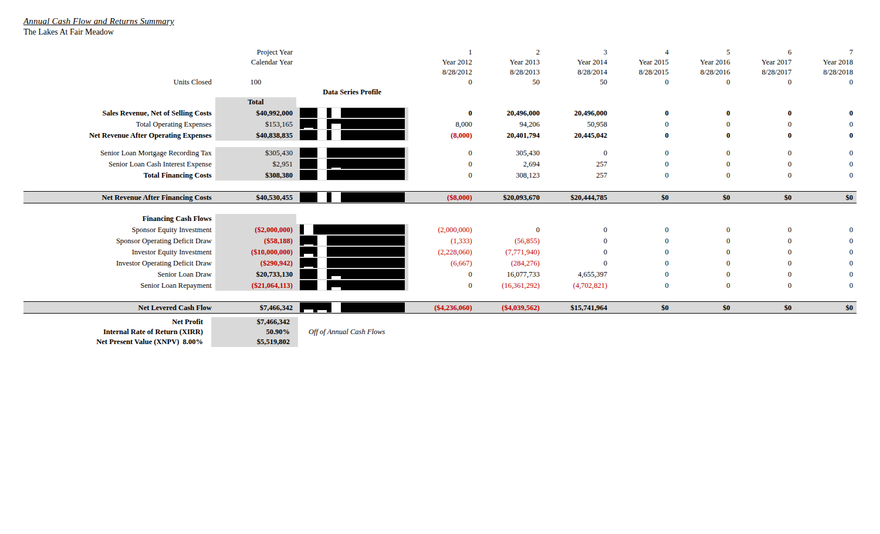Annual Cash Flow and Returns Summary
The Lakes At Fair Meadow
| | Project Year | | 1 | 2 | 3 | 4 | 5 | 6 | 7 |
| | Calendar Year | | Year 2012 | Year 2013 | Year 2014 | Year 2015 | Year 2016 | Year 2017 | Year 2018 |
| | | | 8/28/2012 | 8/28/2013 | 8/28/2014 | 8/28/2015 | 8/28/2016 | 8/28/2017 | 8/28/2018 |
| Units Closed | 100 | | 0 | 50 | 50 | 0 | 0 | 0 | 0 |
| | | Data Series Profile | |
| | Total | | |
| Sales Revenue, Net of Selling Costs | $40,992,000 | | 0 | 20,496,000 | 20,496,000 | 0 | 0 | 0 | 0 |
| Total Operating Expenses | $153,165 | | 8,000 | 94,206 | 50,958 | 0 | 0 | 0 | 0 |
| Net Revenue After Operating Expenses | $40,838,835 | | (8,000) | 20,401,794 | 20,445,042 | 0 | 0 | 0 | 0 |
| Senior Loan Mortgage Recording Tax | $305,430 | | 0 | 305,430 | 0 | 0 | 0 | 0 | 0 |
| Senior Loan Cash Interest Expense | $2,951 | | 0 | 2,694 | 257 | 0 | 0 | 0 | 0 |
| Total Financing Costs | $308,380 | | 0 | 308,123 | 257 | 0 | 0 | 0 | 0 |
| Net Revenue After Financing Costs | $40,530,455 | | ($8,000) | $20,093,670 | $20,444,785 | $0 | $0 | $0 | $0 |
| Financing Cash Flows | | | |
| Sponsor Equity Investment | ($2,000,000) | | (2,000,000) | 0 | 0 | 0 | 0 | 0 | 0 |
| Sponsor Operating Deficit Draw | ($58,188) | | (1,333) | (56,855) | 0 | 0 | 0 | 0 | 0 |
| Investor Equity Investment | ($10,000,000) | | (2,228,060) | (7,771,940) | 0 | 0 | 0 | 0 | 0 |
| Investor Operating Deficit Draw | ($290,942) | | (6,667) | (284,276) | 0 | 0 | 0 | 0 | 0 |
| Senior Loan Draw | $20,733,130 | | 0 | 16,077,733 | 4,655,397 | 0 | 0 | 0 | 0 |
| Senior Loan Repayment | ($21,064,113) | | 0 | (16,361,292) | (4,702,821) | 0 | 0 | 0 | 0 |
| Net Levered Cash Flow | $7,466,342 | | ($4,236,060) | ($4,039,562) | $15,741,964 | $0 | $0 | $0 | $0 |
| Net Profit | $7,466,342 | |
| Internal Rate of Return (XIRR) | 50.90% | Off of Annual Cash Flows |
| Net Present Value (XNPV) 8.00% | $5,519,802 | |